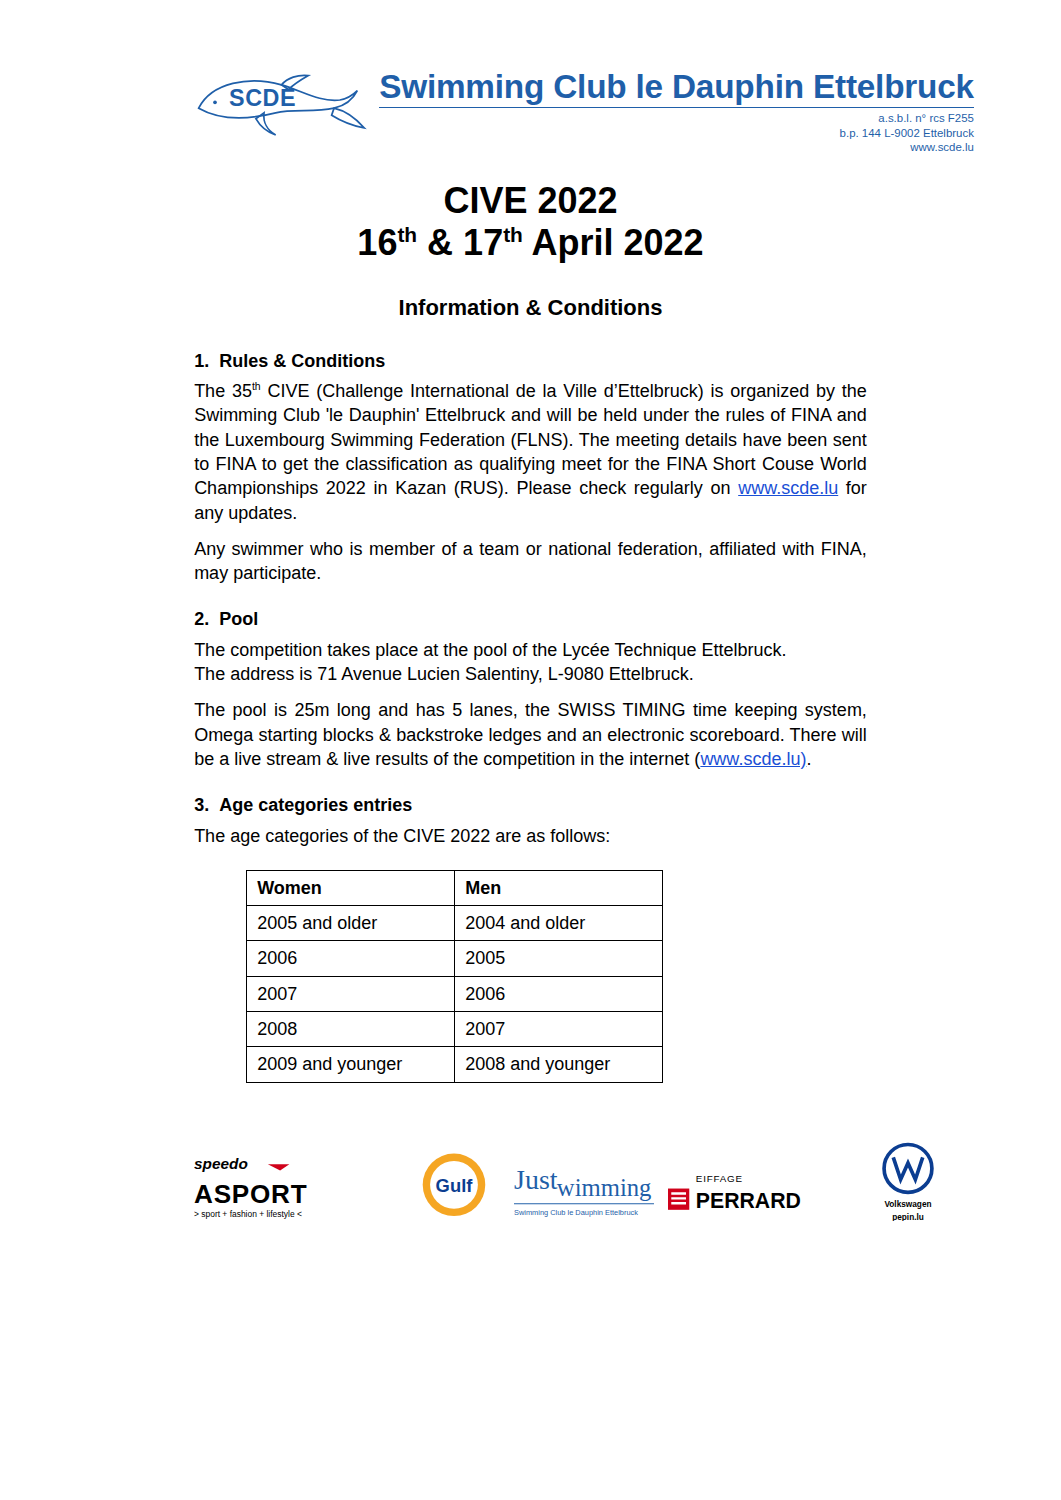SCDE
Swimming Club le Dauphin Ettelbruck
a.s.b.l. n° rcs F255
b.p. 144 L-9002 Ettelbruck
www.scde.lu
CIVE 2022 16th & 17th April 2022
Information & Conditions
1. Rules & Conditions
The 35th CIVE (Challenge International de la Ville d’Ettelbruck) is organized by the Swimming Club 'le Dauphin' Ettelbruck and will be held under the rules of FINA and the Luxembourg Swimming Federation (FLNS). The meeting details have been sent to FINA to get the classification as qualifying meet for the FINA Short Couse World Championships 2022 in Kazan (RUS). Please check regularly on www.scde.lu for any updates.
Any swimmer who is member of a team or national federation, affiliated with FINA, may participate.
2. Pool
The competition takes place at the pool of the Lycée Technique Ettelbruck.
The address is 71 Avenue Lucien Salentiny, L-9080 Ettelbruck.
The pool is 25m long and has 5 lanes, the SWISS TIMING time keeping system, Omega starting blocks & backstroke ledges and an electronic scoreboard. There will be a live stream & live results of the competition in the internet (www.scde.lu).
3. Age categories entries
The age categories of the CIVE 2022 are as follows:
| Women | Men |
| --- | --- |
| 2005 and older | 2004 and older |
| 2006 | 2005 |
| 2007 | 2006 |
| 2008 | 2007 |
| 2009 and younger | 2008 and younger |
speedo ASPORT > sport + fashion + lifestyle <
Gulf
Just wimming Swimming Club le Dauphin Ettelbruck
EIFFAGE PERRARD
Volkswagen pepin.lu